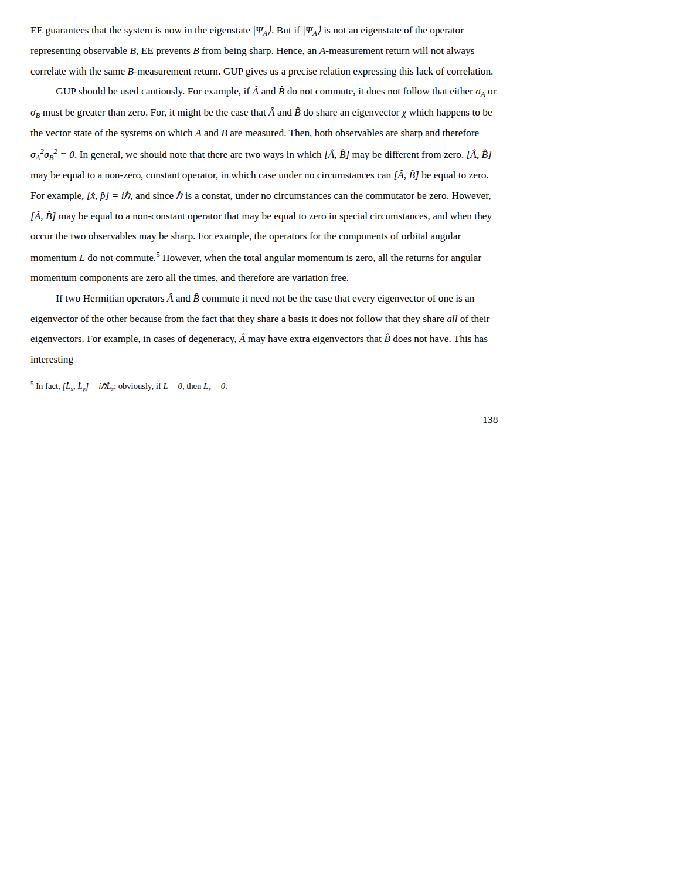EE guarantees that the system is now in the eigenstate |ΨA⟩. But if |ΨA⟩ is not an eigenstate of the operator representing observable B, EE prevents B from being sharp. Hence, an A-measurement return will not always correlate with the same B-measurement return. GUP gives us a precise relation expressing this lack of correlation.
GUP should be used cautiously. For example, if Â and B̂ do not commute, it does not follow that either σA or σB must be greater than zero. For, it might be the case that Â and B̂ do share an eigenvector χ which happens to be the vector state of the systems on which A and B are measured. Then, both observables are sharp and therefore σA2σB2 = 0. In general, we should note that there are two ways in which [Â, B̂] may be different from zero. [Â, B̂] may be equal to a non-zero, constant operator, in which case under no circumstances can [Â, B̂] be equal to zero. For example, [x̂, p̂] = iℏ, and since ℏ is a constat, under no circumstances can the commutator be zero. However, [Â, B̂] may be equal to a non-constant operator that may be equal to zero in special circumstances, and when they occur the two observables may be sharp. For example, the operators for the components of orbital angular momentum L do not commute.5 However, when the total angular momentum is zero, all the returns for angular momentum components are zero all the times, and therefore are variation free.
If two Hermitian operators Â and B̂ commute it need not be the case that every eigenvector of one is an eigenvector of the other because from the fact that they share a basis it does not follow that they share all of their eigenvectors. For example, in cases of degeneracy, Â may have extra eigenvectors that B̂ does not have. This has interesting
5 In fact, [L̂x, L̂y] = iℏL̂z; obviously, if L = 0, then Lz = 0.
138